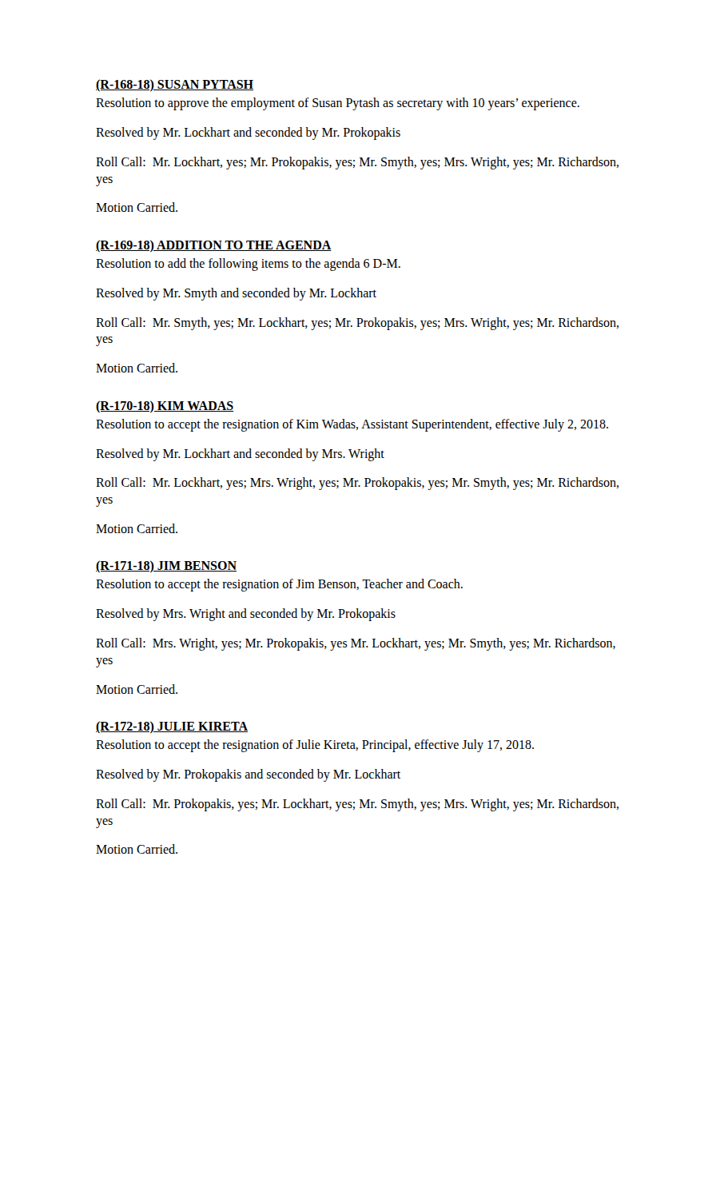(R-168-18) SUSAN PYTASH
Resolution to approve the employment of Susan Pytash as secretary with 10 years’ experience.
Resolved by Mr. Lockhart and seconded by Mr. Prokopakis
Roll Call: Mr. Lockhart, yes; Mr. Prokopakis, yes; Mr. Smyth, yes; Mrs. Wright, yes; Mr. Richardson, yes
Motion Carried.
(R-169-18) ADDITION TO THE AGENDA
Resolution to add the following items to the agenda 6 D-M.
Resolved by Mr. Smyth and seconded by Mr. Lockhart
Roll Call: Mr. Smyth, yes; Mr. Lockhart, yes; Mr. Prokopakis, yes; Mrs. Wright, yes; Mr. Richardson, yes
Motion Carried.
(R-170-18) KIM WADAS
Resolution to accept the resignation of Kim Wadas, Assistant Superintendent, effective July 2, 2018.
Resolved by Mr. Lockhart and seconded by Mrs. Wright
Roll Call: Mr. Lockhart, yes; Mrs. Wright, yes; Mr. Prokopakis, yes; Mr. Smyth, yes; Mr. Richardson, yes
Motion Carried.
(R-171-18) JIM BENSON
Resolution to accept the resignation of Jim Benson, Teacher and Coach.
Resolved by Mrs. Wright and seconded by Mr. Prokopakis
Roll Call: Mrs. Wright, yes; Mr. Prokopakis, yes Mr. Lockhart, yes; Mr. Smyth, yes; Mr. Richardson, yes
Motion Carried.
(R-172-18) JULIE KIRETA
Resolution to accept the resignation of Julie Kireta, Principal, effective July 17, 2018.
Resolved by Mr. Prokopakis and seconded by Mr. Lockhart
Roll Call: Mr. Prokopakis, yes; Mr. Lockhart, yes; Mr. Smyth, yes; Mrs. Wright, yes; Mr. Richardson, yes
Motion Carried.